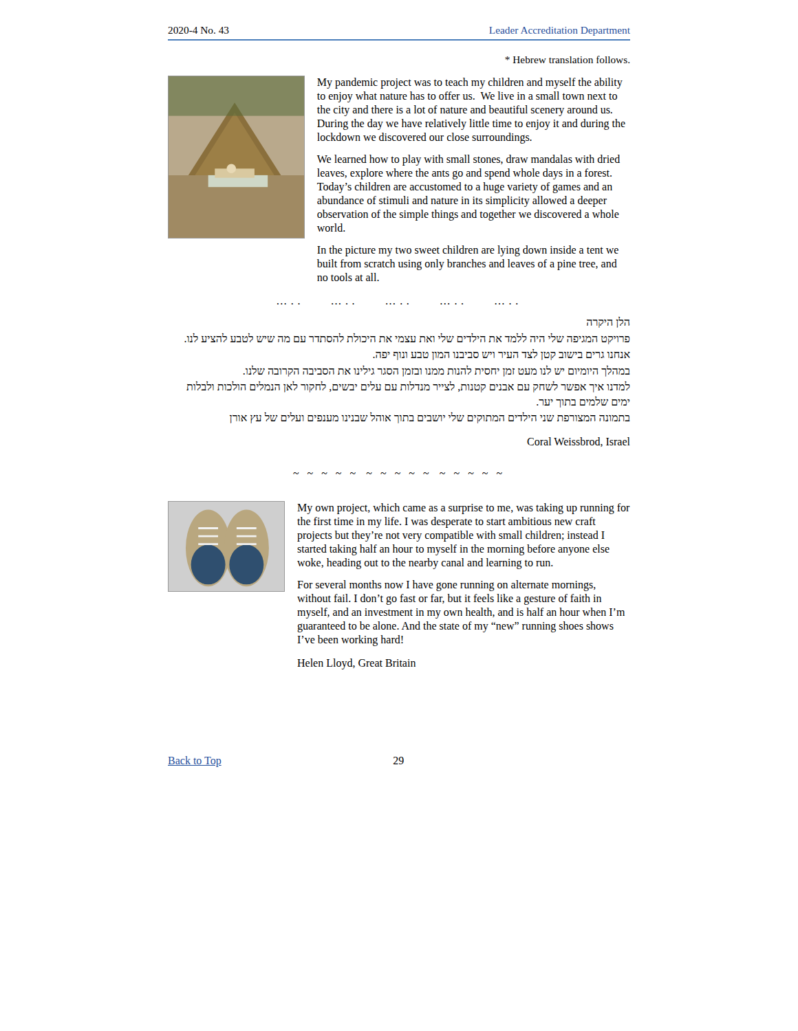2020-4 No. 43
Leader Accreditation Department
* Hebrew translation follows.
My pandemic project was to teach my children and myself the ability to enjoy what nature has to offer us. We live in a small town next to the city and there is a lot of nature and beautiful scenery around us. During the day we have relatively little time to enjoy it and during the lockdown we discovered our close surroundings.
We learned how to play with small stones, draw mandalas with dried leaves, explore where the ants go and spend whole days in a forest. Today’s children are accustomed to a huge variety of games and an abundance of stimuli and nature in its simplicity allowed a deeper observation of the simple things and together we discovered a whole world.
In the picture my two sweet children are lying down inside a tent we built from scratch using only branches and leaves of a pine tree, and no tools at all.
….. ….. ….. ….. …..
הלן היקרה
פרויקט המגיפה שלי היה ללמד את הילדים שלי ואת עצמי את היכולת להסתדר עם מה שיש לטבע להציע לנו.
אנחנו גרים בישוב קטן לצד העיר ויש סביבנו המון טבע ונוף יפה.
במהלך היומיום יש לנו מעט זמן יחסית להנות ממנו ובזמן הסגר גילינו את הסביבה הקרובה שלנו.
למדנו איך אפשר לשחק עם אבנים קטנות, לצייר מנדלות עם עלים יבשים, לחקור לאן הנמלים הולכות ולבלות ימים שלמים בתוך יער.
בתמונה המצורפת שני הילדים המתוקים שלי יושבים בתוך אוהל שבנינו מענפים ועלים של עץ אורן
Coral Weissbrod, Israel
~ ~ ~ ~ ~~ ~ ~ ~ ~~ ~ ~ ~ ~
My own project, which came as a surprise to me, was taking up running for the first time in my life. I was desperate to start ambitious new craft projects but they’re not very compatible with small children; instead I started taking half an hour to myself in the morning before anyone else woke, heading out to the nearby canal and learning to run.
For several months now I have gone running on alternate mornings, without fail. I don’t go fast or far, but it feels like a gesture of faith in myself, and an investment in my own health, and is half an hour when I’m guaranteed to be alone. And the state of my “new” running shoes shows I’ve been working hard!
Helen Lloyd, Great Britain
Back to Top 29